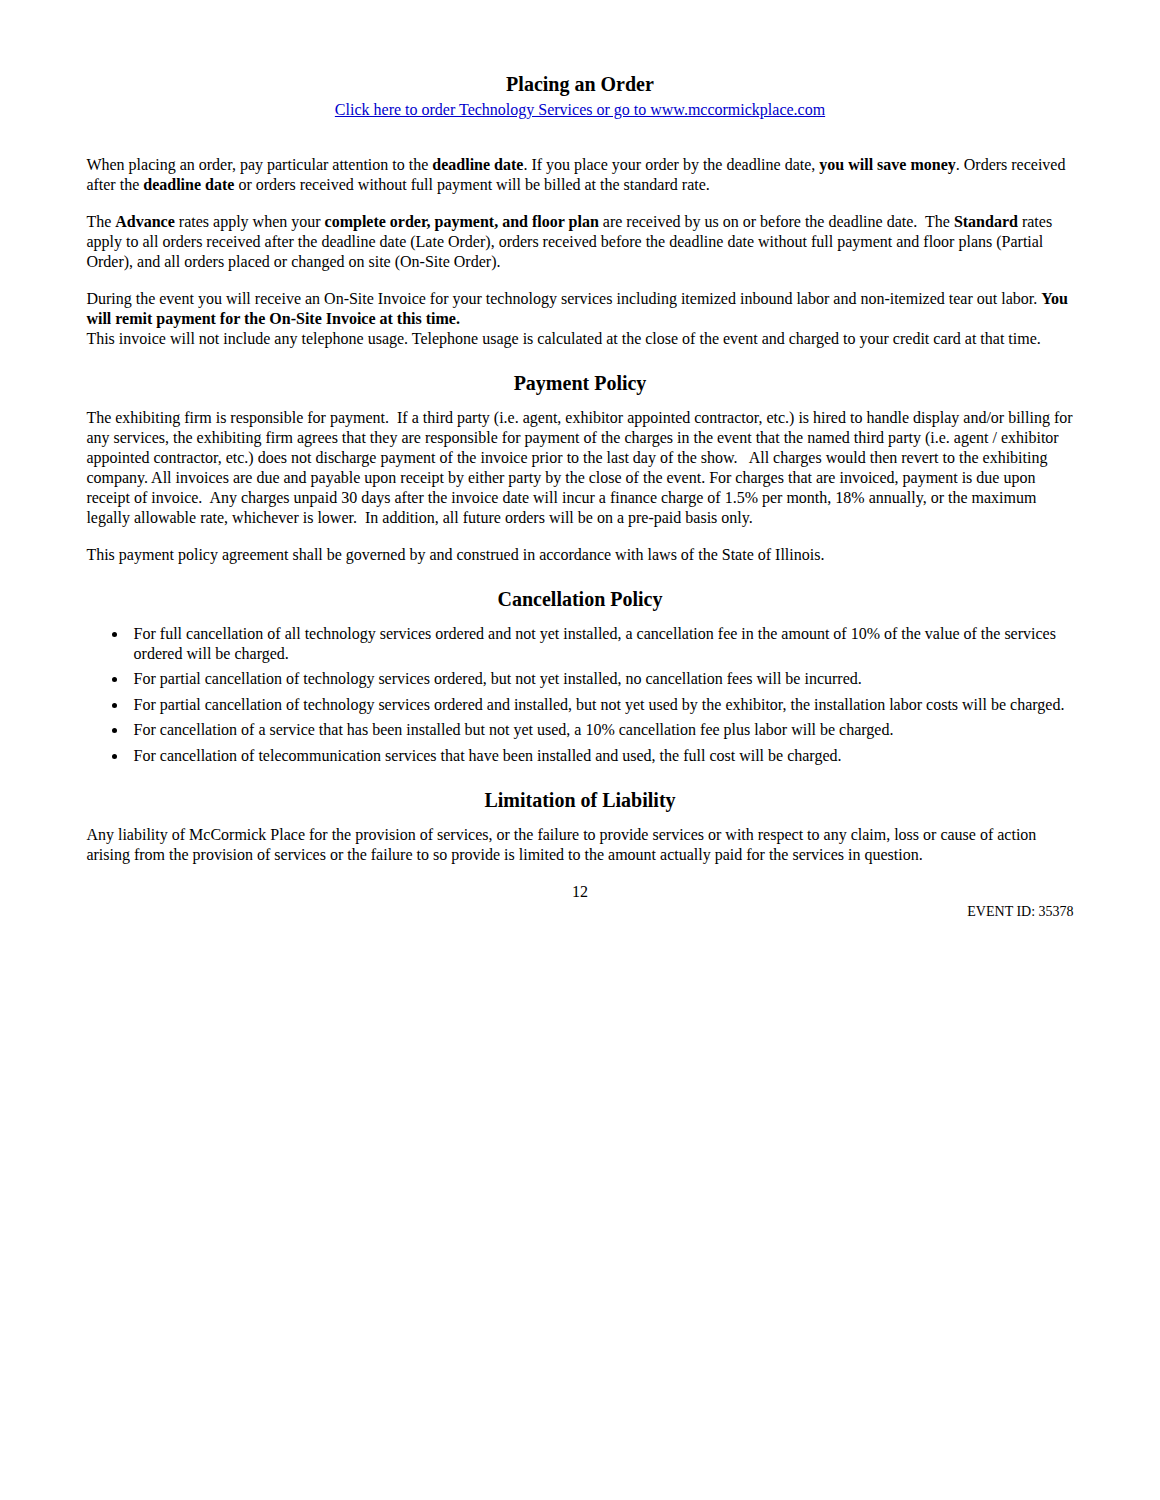Placing an Order
Click here to order Technology Services or go to www.mccormickplace.com
When placing an order, pay particular attention to the deadline date. If you place your order by the deadline date, you will save money. Orders received after the deadline date or orders received without full payment will be billed at the standard rate.
The Advance rates apply when your complete order, payment, and floor plan are received by us on or before the deadline date. The Standard rates apply to all orders received after the deadline date (Late Order), orders received before the deadline date without full payment and floor plans (Partial Order), and all orders placed or changed on site (On-Site Order).
During the event you will receive an On-Site Invoice for your technology services including itemized inbound labor and non-itemized tear out labor. You will remit payment for the On-Site Invoice at this time.
This invoice will not include any telephone usage. Telephone usage is calculated at the close of the event and charged to your credit card at that time.
Payment Policy
The exhibiting firm is responsible for payment. If a third party (i.e. agent, exhibitor appointed contractor, etc.) is hired to handle display and/or billing for any services, the exhibiting firm agrees that they are responsible for payment of the charges in the event that the named third party (i.e. agent / exhibitor appointed contractor, etc.) does not discharge payment of the invoice prior to the last day of the show. All charges would then revert to the exhibiting company. All invoices are due and payable upon receipt by either party by the close of the event. For charges that are invoiced, payment is due upon receipt of invoice. Any charges unpaid 30 days after the invoice date will incur a finance charge of 1.5% per month, 18% annually, or the maximum legally allowable rate, whichever is lower. In addition, all future orders will be on a pre-paid basis only.
This payment policy agreement shall be governed by and construed in accordance with laws of the State of Illinois.
Cancellation Policy
For full cancellation of all technology services ordered and not yet installed, a cancellation fee in the amount of 10% of the value of the services ordered will be charged.
For partial cancellation of technology services ordered, but not yet installed, no cancellation fees will be incurred.
For partial cancellation of technology services ordered and installed, but not yet used by the exhibitor, the installation labor costs will be charged.
For cancellation of a service that has been installed but not yet used, a 10% cancellation fee plus labor will be charged.
For cancellation of telecommunication services that have been installed and used, the full cost will be charged.
Limitation of Liability
Any liability of McCormick Place for the provision of services, or the failure to provide services or with respect to any claim, loss or cause of action arising from the provision of services or the failure to so provide is limited to the amount actually paid for the services in question.
12
EVENT ID: 35378